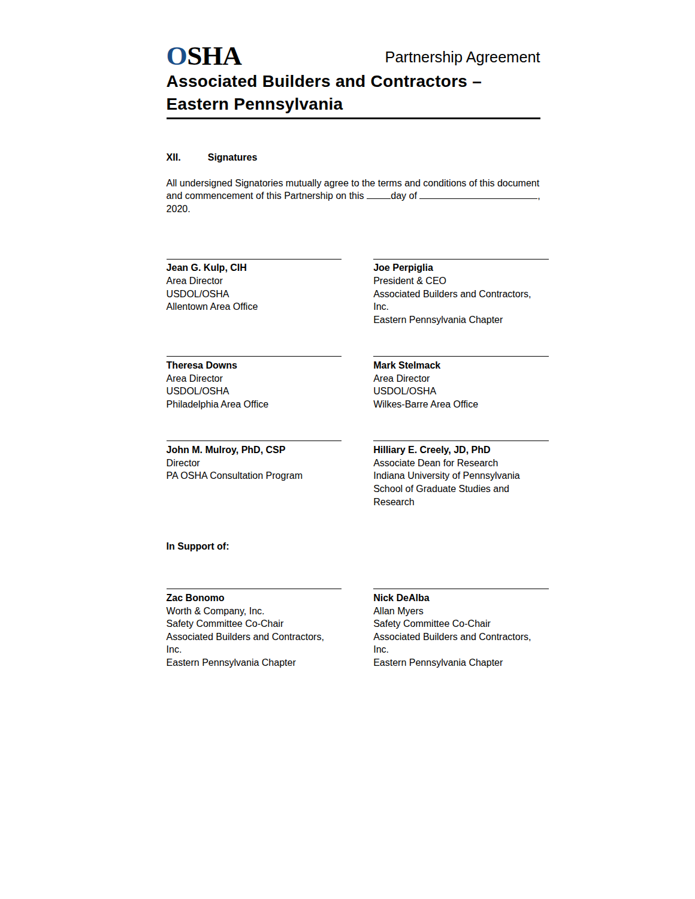OSHA
Partnership Agreement
Associated Builders and Contractors – Eastern Pennsylvania
XII. Signatures
All undersigned Signatories mutually agree to the terms and conditions of this document and commencement of this Partnership on this day of , 2020.
Jean G. Kulp, CIH
Area Director
USDOL/OSHA
Allentown Area Office
Joe Perpiglia
President & CEO
Associated Builders and Contractors, Inc.
Eastern Pennsylvania Chapter
Theresa Downs
Area Director
USDOL/OSHA
Philadelphia Area Office
Mark Stelmack
Area Director
USDOL/OSHA
Wilkes-Barre Area Office
John M. Mulroy, PhD, CSP
Director
PA OSHA Consultation Program
Hilliary E. Creely, JD, PhD
Associate Dean for Research
Indiana University of Pennsylvania
School of Graduate Studies and Research
In Support of:
Zac Bonomo
Worth & Company, Inc.
Safety Committee Co-Chair
Associated Builders and Contractors, Inc.
Eastern Pennsylvania Chapter
Nick DeAlba
Allan Myers
Safety Committee Co-Chair
Associated Builders and Contractors, Inc.
Eastern Pennsylvania Chapter